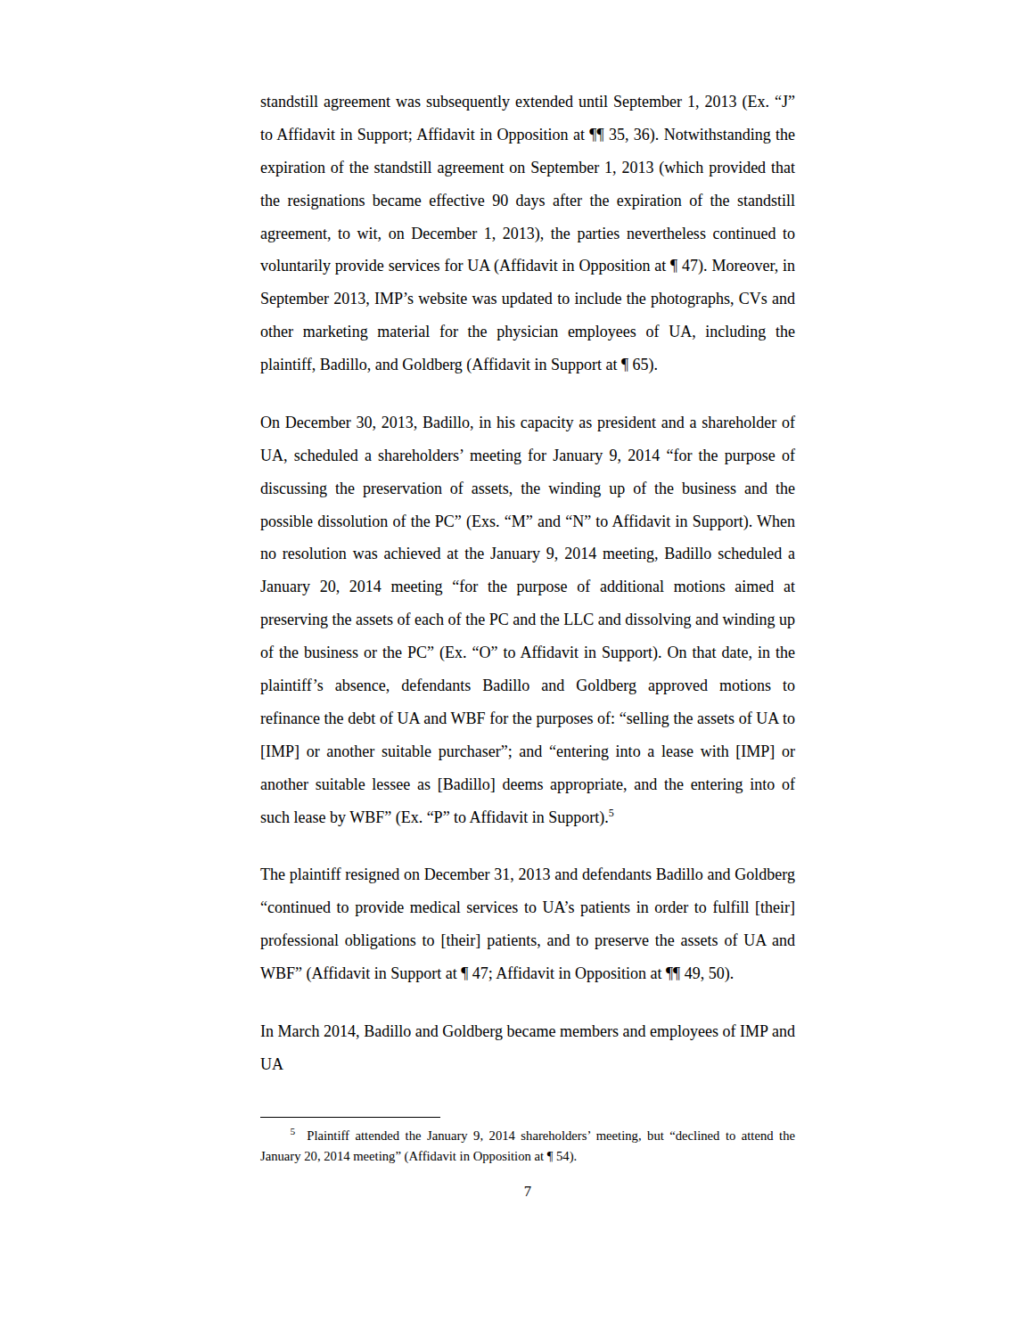standstill agreement was subsequently extended until September 1, 2013 (Ex. “J” to Affidavit in Support; Affidavit in Opposition at ¶¶ 35, 36). Notwithstanding the expiration of the standstill agreement on September 1, 2013 (which provided that the resignations became effective 90 days after the expiration of the standstill agreement, to wit, on December 1, 2013), the parties nevertheless continued to voluntarily provide services for UA (Affidavit in Opposition at ¶ 47). Moreover, in September 2013, IMP’s website was updated to include the photographs, CVs and other marketing material for the physician employees of UA, including the plaintiff, Badillo, and Goldberg (Affidavit in Support at ¶ 65).
On December 30, 2013, Badillo, in his capacity as president and a shareholder of UA, scheduled a shareholders’ meeting for January 9, 2014 “for the purpose of discussing the preservation of assets, the winding up of the business and the possible dissolution of the PC” (Exs. “M” and “N” to Affidavit in Support). When no resolution was achieved at the January 9, 2014 meeting, Badillo scheduled a January 20, 2014 meeting “for the purpose of additional motions aimed at preserving the assets of each of the PC and the LLC and dissolving and winding up of the business or the PC” (Ex. “O” to Affidavit in Support). On that date, in the plaintiff’s absence, defendants Badillo and Goldberg approved motions to refinance the debt of UA and WBF for the purposes of: “selling the assets of UA to [IMP] or another suitable purchaser”; and “entering into a lease with [IMP] or another suitable lessee as [Badillo] deems appropriate, and the entering into of such lease by WBF” (Ex. “P” to Affidavit in Support).5
The plaintiff resigned on December 31, 2013 and defendants Badillo and Goldberg “continued to provide medical services to UA’s patients in order to fulfill [their] professional obligations to [their] patients, and to preserve the assets of UA and WBF” (Affidavit in Support at ¶ 47; Affidavit in Opposition at ¶¶ 49, 50).
In March 2014, Badillo and Goldberg became members and employees of IMP and UA
5 Plaintiff attended the January 9, 2014 shareholders’ meeting, but “declined to attend the January 20, 2014 meeting” (Affidavit in Opposition at ¶ 54).
7